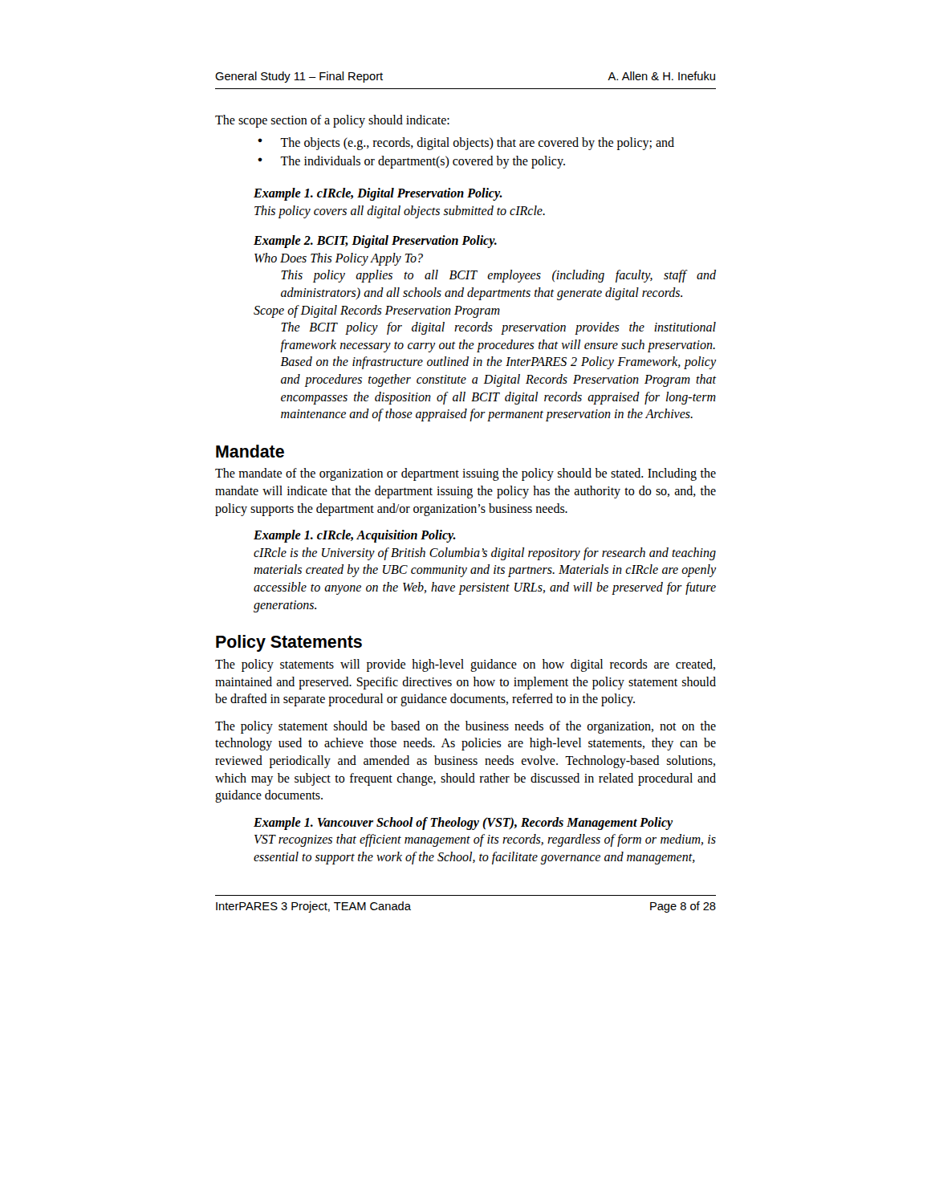General Study 11 – Final Report
A. Allen & H. Inefuku
The scope section of a policy should indicate:
The objects (e.g., records, digital objects) that are covered by the policy; and
The individuals or department(s) covered by the policy.
Example 1. cIRcle, Digital Preservation Policy.
This policy covers all digital objects submitted to cIRcle.
Example 2. BCIT, Digital Preservation Policy.
Who Does This Policy Apply To?
This policy applies to all BCIT employees (including faculty, staff and administrators) and all schools and departments that generate digital records.
Scope of Digital Records Preservation Program
The BCIT policy for digital records preservation provides the institutional framework necessary to carry out the procedures that will ensure such preservation. Based on the infrastructure outlined in the InterPARES 2 Policy Framework, policy and procedures together constitute a Digital Records Preservation Program that encompasses the disposition of all BCIT digital records appraised for long-term maintenance and of those appraised for permanent preservation in the Archives.
Mandate
The mandate of the organization or department issuing the policy should be stated. Including the mandate will indicate that the department issuing the policy has the authority to do so, and, the policy supports the department and/or organization’s business needs.
Example 1. cIRcle, Acquisition Policy.
cIRcle is the University of British Columbia’s digital repository for research and teaching materials created by the UBC community and its partners. Materials in cIRcle are openly accessible to anyone on the Web, have persistent URLs, and will be preserved for future generations.
Policy Statements
The policy statements will provide high-level guidance on how digital records are created, maintained and preserved. Specific directives on how to implement the policy statement should be drafted in separate procedural or guidance documents, referred to in the policy.
The policy statement should be based on the business needs of the organization, not on the technology used to achieve those needs. As policies are high-level statements, they can be reviewed periodically and amended as business needs evolve. Technology-based solutions, which may be subject to frequent change, should rather be discussed in related procedural and guidance documents.
Example 1. Vancouver School of Theology (VST), Records Management Policy
VST recognizes that efficient management of its records, regardless of form or medium, is essential to support the work of the School, to facilitate governance and management,
InterPARES 3 Project, TEAM Canada
Page 8 of 28